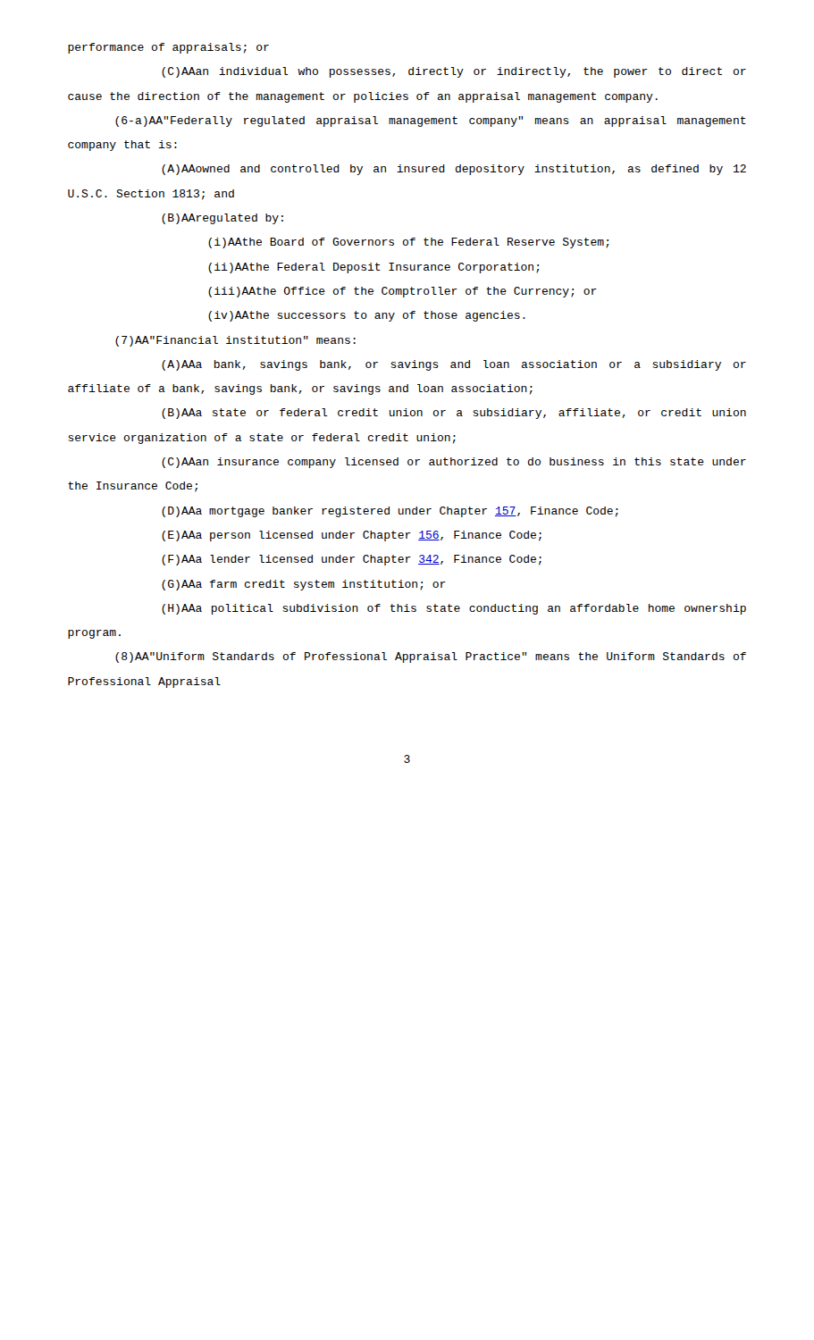performance of appraisals; or
(C)AAan individual who possesses, directly or indirectly, the power to direct or cause the direction of the management or policies of an appraisal management company.
(6-a)AA"Federally regulated appraisal management company" means an appraisal management company that is:
(A)AAowned and controlled by an insured depository institution, as defined by 12 U.S.C. Section 1813; and
(B)AAregulated by:
(i)AAthe Board of Governors of the Federal Reserve System;
(ii)AAthe Federal Deposit Insurance Corporation;
(iii)AAthe Office of the Comptroller of the Currency; or
(iv)AAthe successors to any of those agencies.
(7)AA"Financial institution" means:
(A)AAa bank, savings bank, or savings and loan association or a subsidiary or affiliate of a bank, savings bank, or savings and loan association;
(B)AAa state or federal credit union or a subsidiary, affiliate, or credit union service organization of a state or federal credit union;
(C)AAan insurance company licensed or authorized to do business in this state under the Insurance Code;
(D)AAa mortgage banker registered under Chapter 157, Finance Code;
(E)AAa person licensed under Chapter 156, Finance Code;
(F)AAa lender licensed under Chapter 342, Finance Code;
(G)AAa farm credit system institution; or
(H)AAa political subdivision of this state conducting an affordable home ownership program.
(8)AA"Uniform Standards of Professional Appraisal Practice" means the Uniform Standards of Professional Appraisal
3